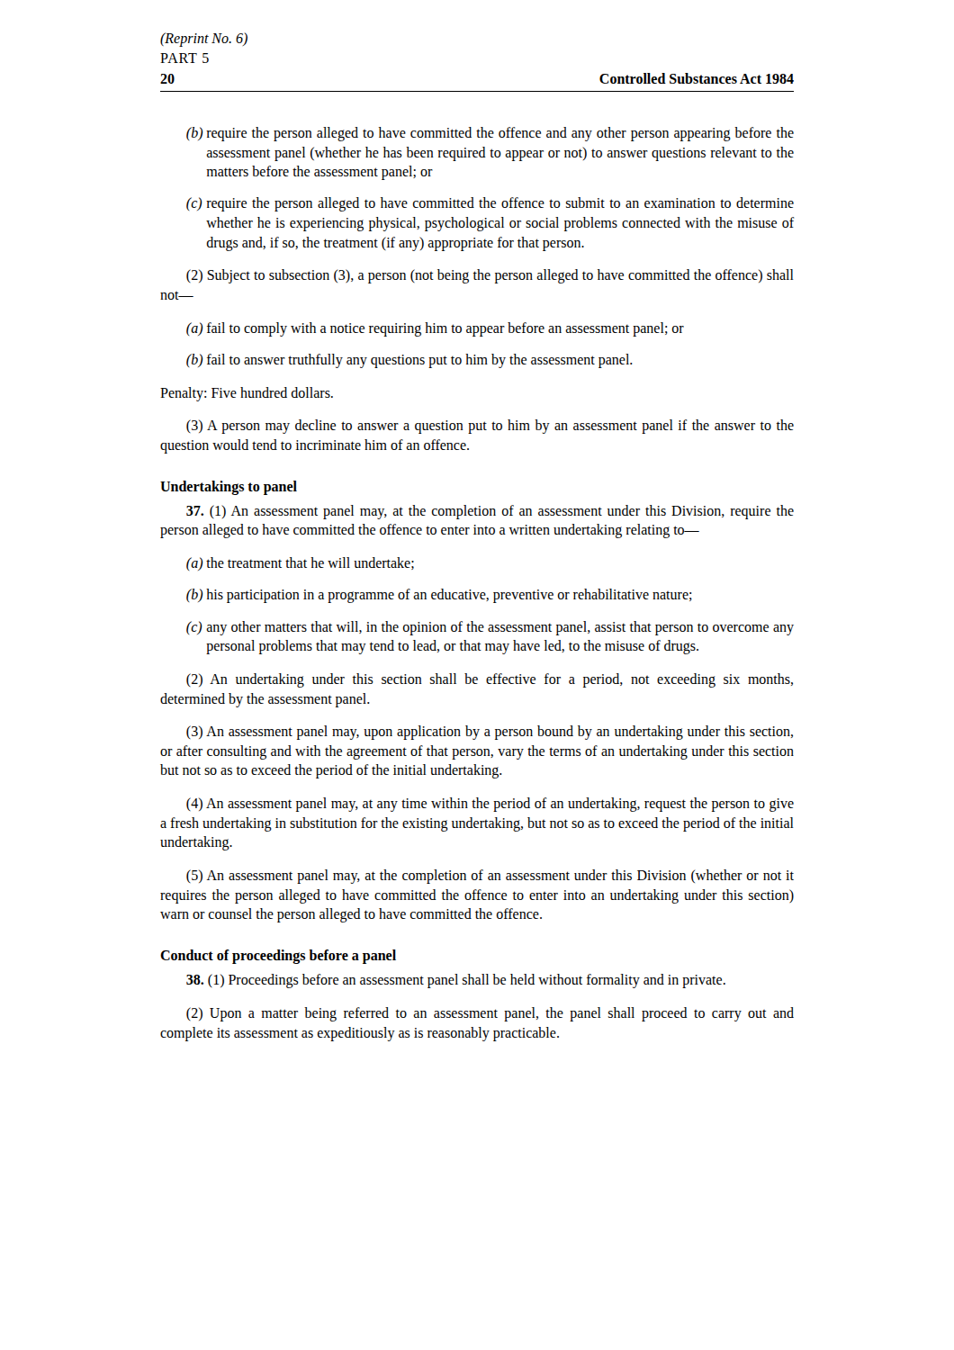(Reprint No. 6)
PART 5
20 Controlled Substances Act 1984
(b) require the person alleged to have committed the offence and any other person appearing before the assessment panel (whether he has been required to appear or not) to answer questions relevant to the matters before the assessment panel; or
(c) require the person alleged to have committed the offence to submit to an examination to determine whether he is experiencing physical, psychological or social problems connected with the misuse of drugs and, if so, the treatment (if any) appropriate for that person.
(2) Subject to subsection (3), a person (not being the person alleged to have committed the offence) shall not—
(a) fail to comply with a notice requiring him to appear before an assessment panel; or
(b) fail to answer truthfully any questions put to him by the assessment panel.
Penalty: Five hundred dollars.
(3) A person may decline to answer a question put to him by an assessment panel if the answer to the question would tend to incriminate him of an offence.
Undertakings to panel
37. (1) An assessment panel may, at the completion of an assessment under this Division, require the person alleged to have committed the offence to enter into a written undertaking relating to—
(a) the treatment that he will undertake;
(b) his participation in a programme of an educative, preventive or rehabilitative nature;
(c) any other matters that will, in the opinion of the assessment panel, assist that person to overcome any personal problems that may tend to lead, or that may have led, to the misuse of drugs.
(2) An undertaking under this section shall be effective for a period, not exceeding six months, determined by the assessment panel.
(3) An assessment panel may, upon application by a person bound by an undertaking under this section, or after consulting and with the agreement of that person, vary the terms of an undertaking under this section but not so as to exceed the period of the initial undertaking.
(4) An assessment panel may, at any time within the period of an undertaking, request the person to give a fresh undertaking in substitution for the existing undertaking, but not so as to exceed the period of the initial undertaking.
(5) An assessment panel may, at the completion of an assessment under this Division (whether or not it requires the person alleged to have committed the offence to enter into an undertaking under this section) warn or counsel the person alleged to have committed the offence.
Conduct of proceedings before a panel
38. (1) Proceedings before an assessment panel shall be held without formality and in private.
(2) Upon a matter being referred to an assessment panel, the panel shall proceed to carry out and complete its assessment as expeditiously as is reasonably practicable.